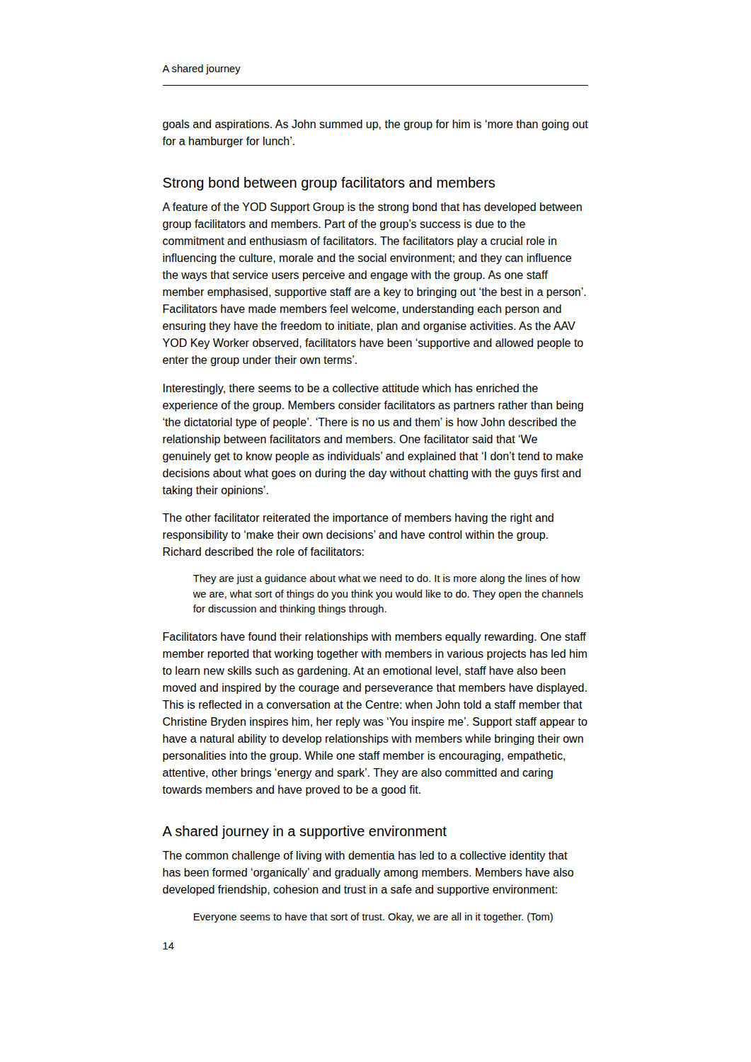A shared journey
goals and aspirations. As John summed up, the group for him is ‘more than going out for a hamburger for lunch’.
Strong bond between group facilitators and members
A feature of the YOD Support Group is the strong bond that has developed between group facilitators and members. Part of the group’s success is due to the commitment and enthusiasm of facilitators. The facilitators play a crucial role in influencing the culture, morale and the social environment; and they can influence the ways that service users perceive and engage with the group. As one staff member emphasised, supportive staff are a key to bringing out ‘the best in a person’. Facilitators have made members feel welcome, understanding each person and ensuring they have the freedom to initiate, plan and organise activities. As the AAV YOD Key Worker observed, facilitators have been ‘supportive and allowed people to enter the group under their own terms’.
Interestingly, there seems to be a collective attitude which has enriched the experience of the group. Members consider facilitators as partners rather than being ‘the dictatorial type of people’. ‘There is no us and them’ is how John described the relationship between facilitators and members. One facilitator said that ‘We genuinely get to know people as individuals’ and explained that ‘I don’t tend to make decisions about what goes on during the day without chatting with the guys first and taking their opinions’.
The other facilitator reiterated the importance of members having the right and responsibility to ‘make their own decisions’ and have control within the group. Richard described the role of facilitators:
They are just a guidance about what we need to do. It is more along the lines of how we are, what sort of things do you think you would like to do. They open the channels for discussion and thinking things through.
Facilitators have found their relationships with members equally rewarding. One staff member reported that working together with members in various projects has led him to learn new skills such as gardening. At an emotional level, staff have also been moved and inspired by the courage and perseverance that members have displayed. This is reflected in a conversation at the Centre: when John told a staff member that Christine Bryden inspires him, her reply was ‘You inspire me’. Support staff appear to have a natural ability to develop relationships with members while bringing their own personalities into the group. While one staff member is encouraging, empathetic, attentive, other brings ‘energy and spark’. They are also committed and caring towards members and have proved to be a good fit.
A shared journey in a supportive environment
The common challenge of living with dementia has led to a collective identity that has been formed ‘organically’ and gradually among members. Members have also developed friendship, cohesion and trust in a safe and supportive environment:
Everyone seems to have that sort of trust. Okay, we are all in it together. (Tom)
14